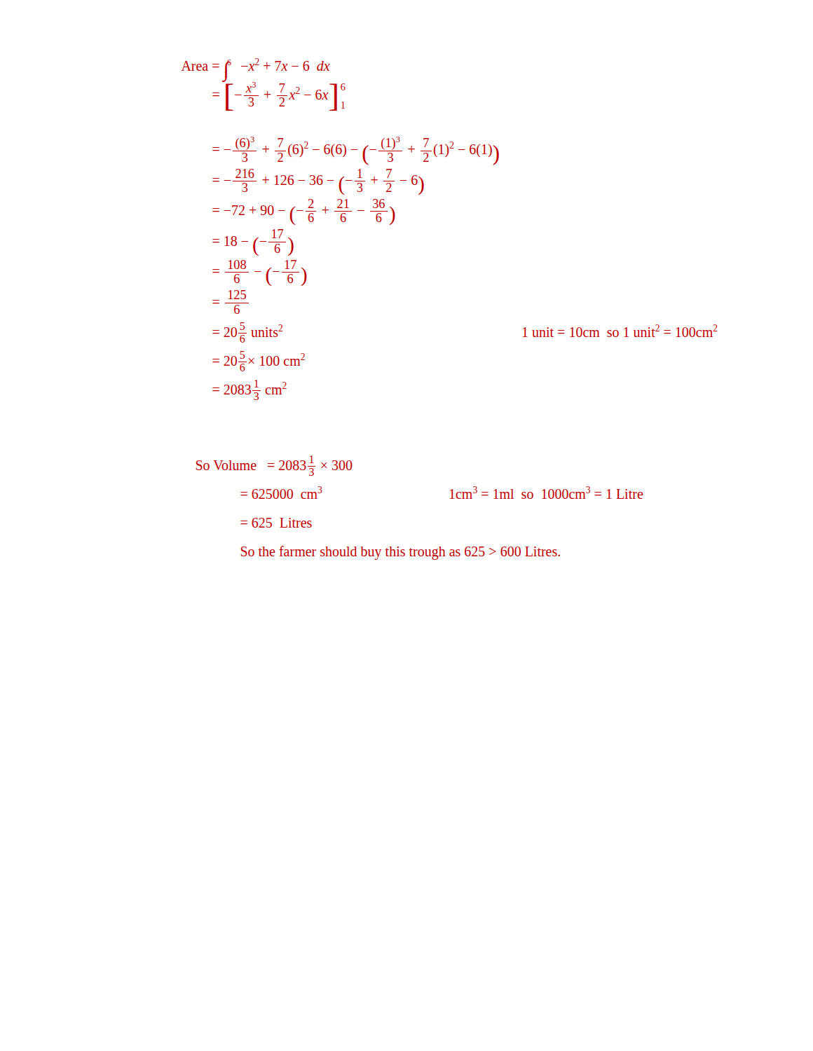Area = ∫61−x2 + 7x − 6 dx
= [−x33 + 72 x2 − 6x] 61
= −(6)33 + 72(6)2 − 6(6) − (−(1)33 + 72(1)2 − 6(1))
= −2163 + 126 − 36 − (−13 + 72 − 6)
= −72 + 90 − (−26 + 216 − 366)
= 18 − (−176)
= 1086 − (−176)
= 1256
= 2056 units21 unit = 10cm so 1 unit2 = 100cm2
= 2056× 100 cm2
= 208313 cm2
So Volume = 208313 × 300
= 625000 cm31cm3 = 1ml so 1000cm3 = 1 Litre
= 625 Litres
So the farmer should buy this trough as 625 > 600 Litres.